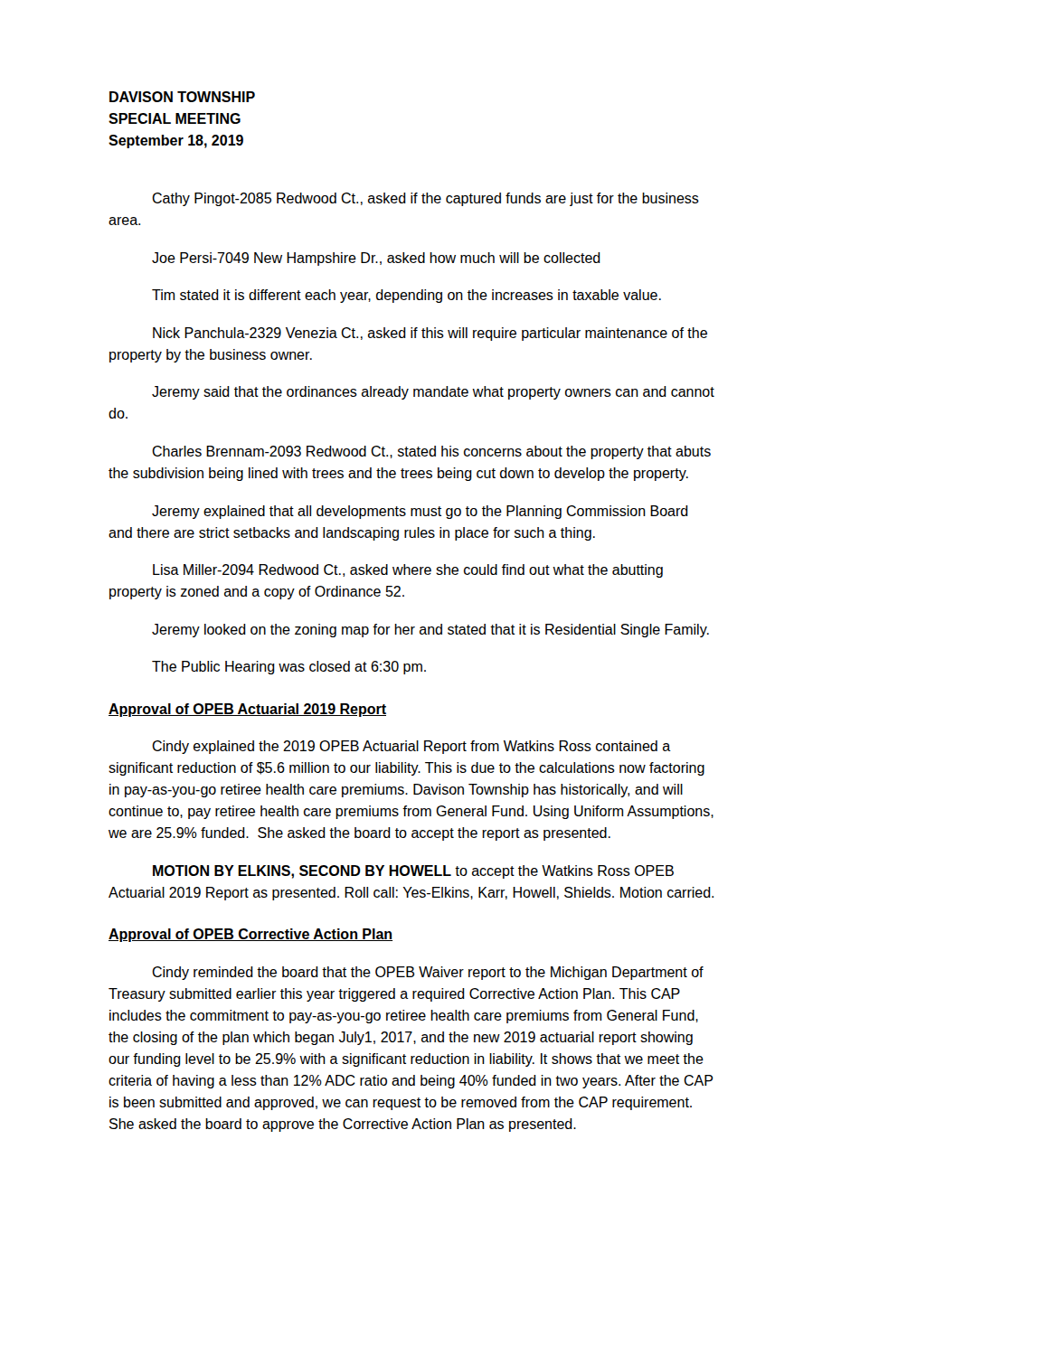DAVISON TOWNSHIP
SPECIAL MEETING
September 18, 2019
Cathy Pingot-2085 Redwood Ct., asked if the captured funds are just for the business area.
Joe Persi-7049 New Hampshire Dr., asked how much will be collected
Tim stated it is different each year, depending on the increases in taxable value.
Nick Panchula-2329 Venezia Ct., asked if this will require particular maintenance of the property by the business owner.
Jeremy said that the ordinances already mandate what property owners can and cannot do.
Charles Brennam-2093 Redwood Ct., stated his concerns about the property that abuts the subdivision being lined with trees and the trees being cut down to develop the property.
Jeremy explained that all developments must go to the Planning Commission Board and there are strict setbacks and landscaping rules in place for such a thing.
Lisa Miller-2094 Redwood Ct., asked where she could find out what the abutting property is zoned and a copy of Ordinance 52.
Jeremy looked on the zoning map for her and stated that it is Residential Single Family.
The Public Hearing was closed at 6:30 pm.
Approval of OPEB Actuarial 2019 Report
Cindy explained the 2019 OPEB Actuarial Report from Watkins Ross contained a significant reduction of $5.6 million to our liability. This is due to the calculations now factoring in pay-as-you-go retiree health care premiums. Davison Township has historically, and will continue to, pay retiree health care premiums from General Fund. Using Uniform Assumptions, we are 25.9% funded. She asked the board to accept the report as presented.
MOTION BY ELKINS, SECOND BY HOWELL to accept the Watkins Ross OPEB Actuarial 2019 Report as presented. Roll call: Yes-Elkins, Karr, Howell, Shields. Motion carried.
Approval of OPEB Corrective Action Plan
Cindy reminded the board that the OPEB Waiver report to the Michigan Department of Treasury submitted earlier this year triggered a required Corrective Action Plan. This CAP includes the commitment to pay-as-you-go retiree health care premiums from General Fund, the closing of the plan which began July1, 2017, and the new 2019 actuarial report showing our funding level to be 25.9% with a significant reduction in liability. It shows that we meet the criteria of having a less than 12% ADC ratio and being 40% funded in two years. After the CAP is been submitted and approved, we can request to be removed from the CAP requirement. She asked the board to approve the Corrective Action Plan as presented.